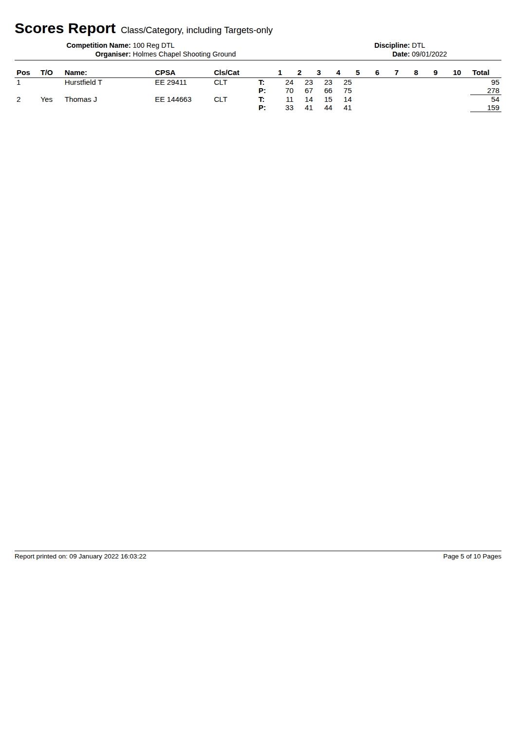Scores Report Class/Category, including Targets-only
| / Competition Name: / 100 Reg DTL / / Organiser: / Holmes Chapel Shooting Ground / | / Discipline: / DTL / / Date: / 09/01/2022 / |
| Pos | T/O | Name: | CPSA | Cls/Cat | | 1 | 2 | 3 | 4 | 5 | 6 | 7 | 8 | 9 | 10 | Total |
| --- | --- | --- | --- | --- | --- | --- | --- | --- | --- | --- | --- | --- | --- | --- | --- | --- |
| 1 | | Hurstfield T | EE 29411 | CLT | T: | 24 | 23 | 23 | 25 | | | | | | | 95 |
| | | | | | P: | 70 | 67 | 66 | 75 | | | | | | | 278 |
| 2 | Yes | Thomas J | EE 144663 | CLT | T: | 11 | 14 | 15 | 14 | | | | | | | 54 |
| | | | | | P: | 33 | 41 | 44 | 41 | | | | | | | 159 |
Report printed on: 09 January 2022 16:03:22 Page 5 of 10 Pages